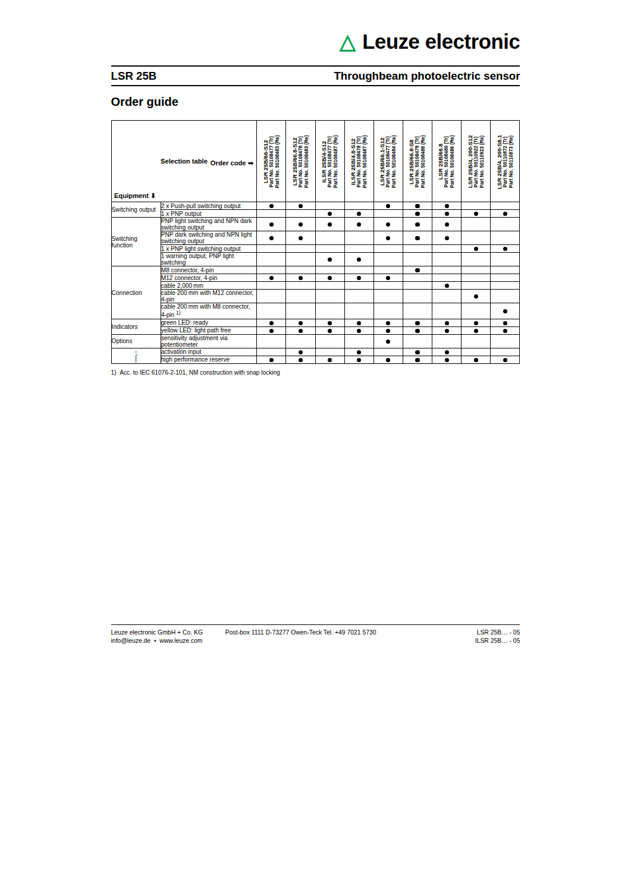△Leuze electronic
LSR 25B
Throughbeam photoelectric sensor
Order guide
| Selection table Order code ➡ Equipment ⬇ | LSR 25B/66-S12 Part No. 50108477 (Tr) Part No. 50108483 (Re) | LSR 25B/66.8-S12 Part No. 50108478 (Tr) Part No. 50108483 (Re) | ILSR 25B/4-S12 Part No. 50108477 (Tr) Part No. 50108487 (Re) | ILSR 25B/4.8-S12 Part No. 50108478 (Tr) Part No. 50108487 (Re) | LSR 25B/66.1-S12 Part No. 50108477 (Tr) Part No. 50108484 (Re) | LSR 25B/66.8-S8 Part No. 50108479 (Tr) Part No. 50108488 (Re) | LSR 25B/66.8 Part No. 50108480 (Tr) Part No. 50108486 (Re) | LSR 25B/4, 200-S12 Part No. 50110922 (Tr) Part No. 50110923 (Re) | LSR 25B/4, 200-S8.1 Part No. 50110872 (Tr) Part No. 50110873 (Re) |
| --- | --- | --- | --- | --- | --- | --- | --- | --- | --- |
| Switching output | 2 x Push-pull switching output | | | | | | | | | |
| 1 x PNP output | | | | | | | | | |
| Switching function | PNP light switching and NPN dark switching output | | | | | | | | | |
| PNP dark switching and NPN light switching output | | | | | | | | | |
| 1 x PNP light switching output | | | | | | | | | |
| 1 warning output, PNP light switching | | | | | | | | | |
| Connection | M8 connector, 4-pin | | | | | | | | | |
| M12 connector, 4-pin | | | | | | | | | |
| cable 2,000 mm | | | | | | | | | |
| cable 200 mm with M12 connector, 4-pin | | | | | | | | | |
| cable 200 mm with M8 connector, 4-pin 1) | | | | | | | | | |
| Indicators | green LED: ready | | | | | | | | | |
| yellow LED: light path free | | | | | | | | | |
| Options | sensitivity adjustment via potentiometer | | | | | | | | | |
| ○ ⌠ | activation input | | | | | | | | | |
| high performance reserve | | | | | | | | | |
1) Acc. to IEC 61076-2-101, NM construction with snap locking
Leuze electronic GmbH + Co. KG
info@leuze.de • www.leuze.com
Post-box 1111 D-73277 Owen-Teck Tel. +49 7021 5730
LSR 25B… - 05
ILSR 25B… - 05